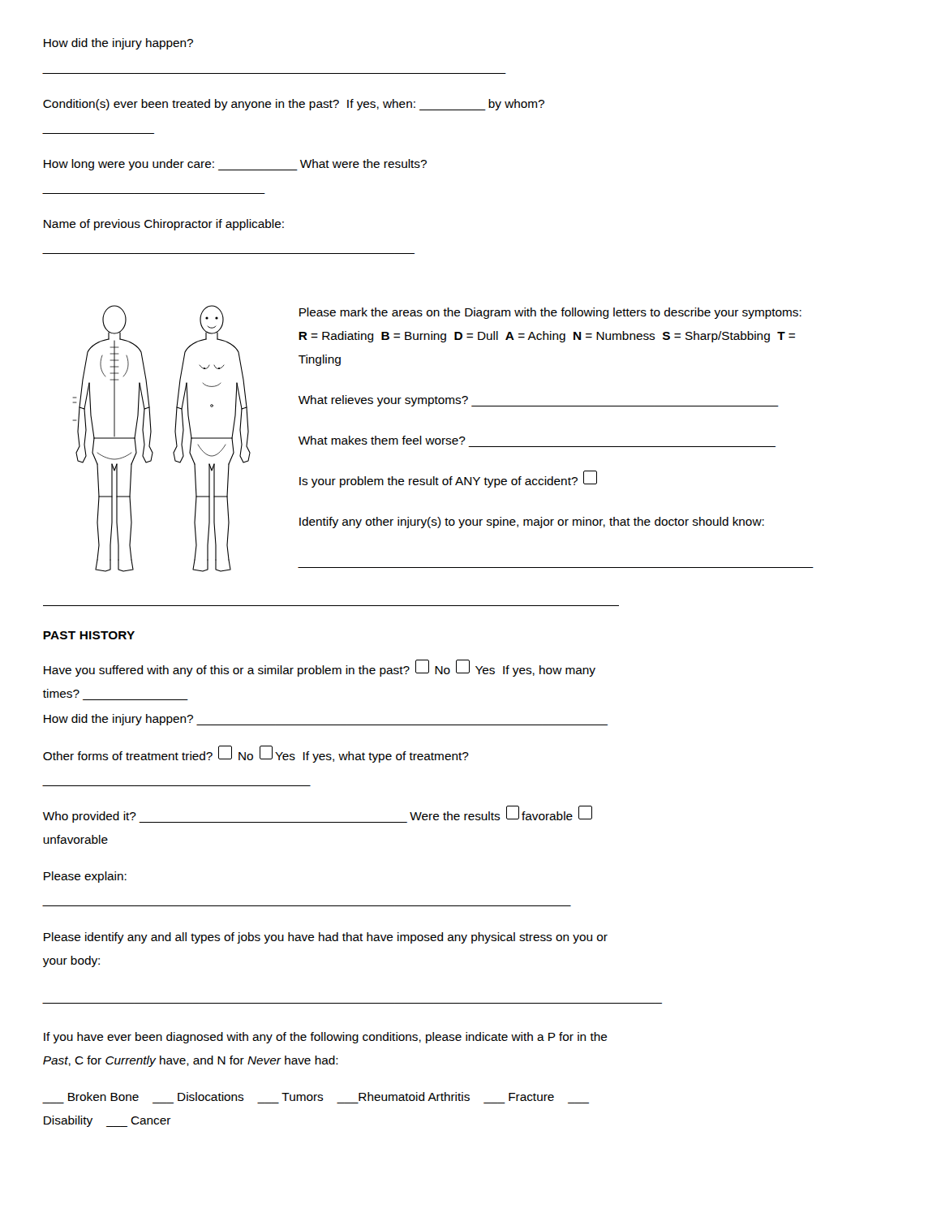How did the injury happen? _______________________________________________________________________
Condition(s) ever been treated by anyone in the past? If yes, when: __________ by whom? _________________
How long were you under care: ____________ What were the results? __________________________________
Name of previous Chiropractor if applicable: _________________________________________________________
Please mark the areas on the Diagram with the following letters to describe your symptoms: R = Radiating B = Burning D = Dull A = Aching N = Numbness S = Sharp/Stabbing T = Tingling
What relieves your symptoms? _______________________________________________
What makes them feel worse? _______________________________________________
Is your problem the result of ANY type of accident?
Identify any other injury(s) to your spine, major or minor, that the doctor should know:
_______________________________________________________________________________
PAST HISTORY
Have you suffered with any of this or a similar problem in the past? No Yes If yes, how many times? ________________
How did the injury happen? _______________________________________________________________
Other forms of treatment tried? No Yes If yes, what type of treatment? _________________________________________
Who provided it? _________________________________________ Were the results favorable unfavorable
Please explain: _________________________________________________________________________________
Please identify any and all types of jobs you have had that have imposed any physical stress on you or your body:
_______________________________________________________________________________________________
If you have ever been diagnosed with any of the following conditions, please indicate with a P for in the Past, C for Currently have, and N for Never have had:
___ Broken Bone ___ Dislocations ___ Tumors ___Rheumatoid Arthritis ___ Fracture ___ Disability ___ Cancer